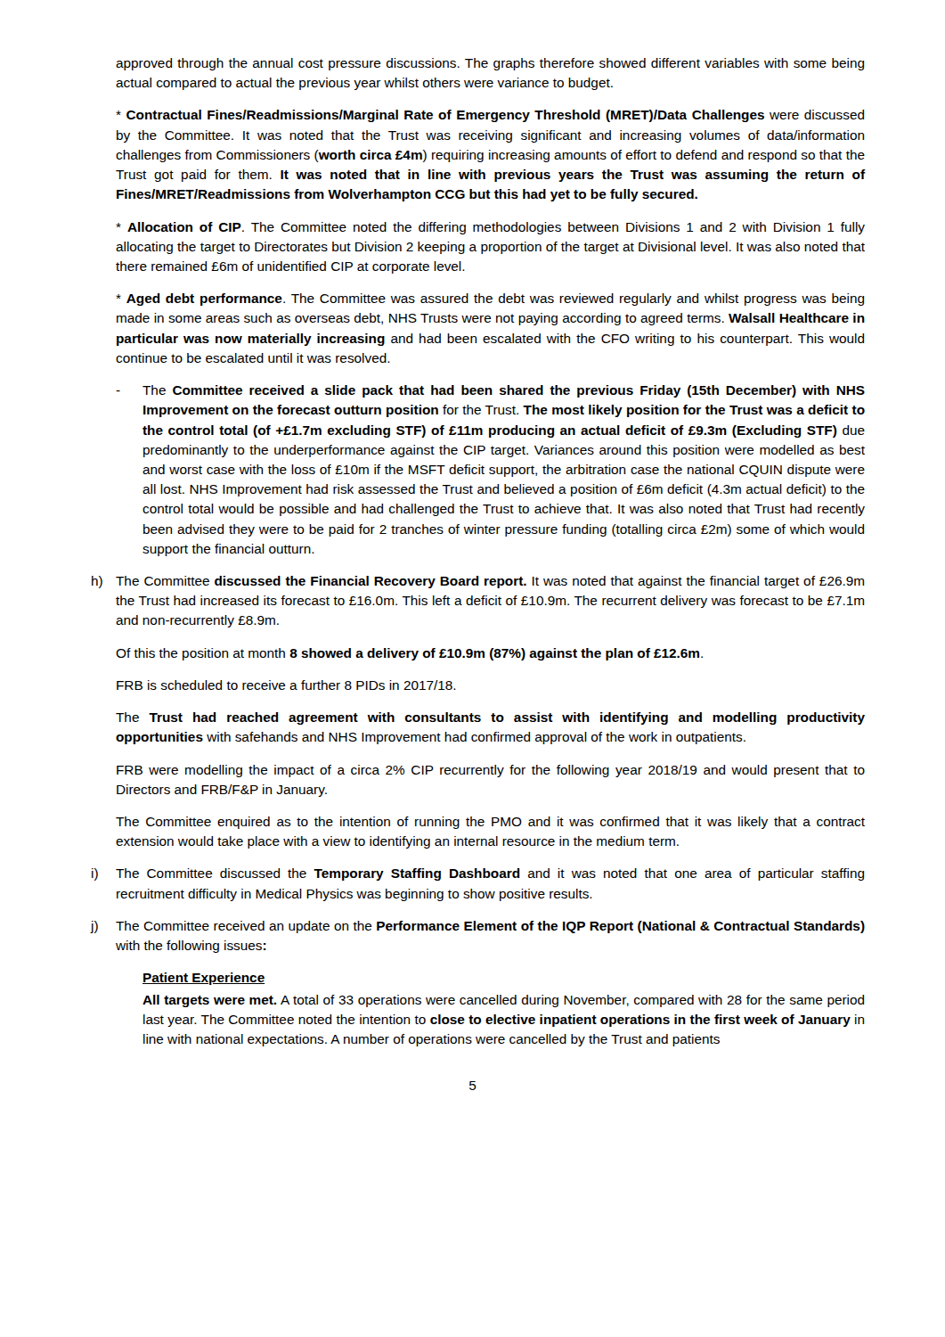approved through the annual cost pressure discussions. The graphs therefore showed different variables with some being actual compared to actual the previous year whilst others were variance to budget.
* Contractual Fines/Readmissions/Marginal Rate of Emergency Threshold (MRET)/Data Challenges were discussed by the Committee. It was noted that the Trust was receiving significant and increasing volumes of data/information challenges from Commissioners (worth circa £4m) requiring increasing amounts of effort to defend and respond so that the Trust got paid for them. It was noted that in line with previous years the Trust was assuming the return of Fines/MRET/Readmissions from Wolverhampton CCG but this had yet to be fully secured.
* Allocation of CIP. The Committee noted the differing methodologies between Divisions 1 and 2 with Division 1 fully allocating the target to Directorates but Division 2 keeping a proportion of the target at Divisional level. It was also noted that there remained £6m of unidentified CIP at corporate level.
* Aged debt performance. The Committee was assured the debt was reviewed regularly and whilst progress was being made in some areas such as overseas debt, NHS Trusts were not paying according to agreed terms. Walsall Healthcare in particular was now materially increasing and had been escalated with the CFO writing to his counterpart. This would continue to be escalated until it was resolved.
The Committee received a slide pack that had been shared the previous Friday (15th December) with NHS Improvement on the forecast outturn position for the Trust. The most likely position for the Trust was a deficit to the control total (of +£1.7m excluding STF) of £11m producing an actual deficit of £9.3m (Excluding STF) due predominantly to the underperformance against the CIP target. Variances around this position were modelled as best and worst case with the loss of £10m if the MSFT deficit support, the arbitration case the national CQUIN dispute were all lost. NHS Improvement had risk assessed the Trust and believed a position of £6m deficit (4.3m actual deficit) to the control total would be possible and had challenged the Trust to achieve that. It was also noted that Trust had recently been advised they were to be paid for 2 tranches of winter pressure funding (totalling circa £2m) some of which would support the financial outturn.
h)
The Committee discussed the Financial Recovery Board report. It was noted that against the financial target of £26.9m the Trust had increased its forecast to £16.0m. This left a deficit of £10.9m. The recurrent delivery was forecast to be £7.1m and non-recurrently £8.9m.
Of this the position at month 8 showed a delivery of £10.9m (87%) against the plan of £12.6m.
FRB is scheduled to receive a further 8 PIDs in 2017/18.
The Trust had reached agreement with consultants to assist with identifying and modelling productivity opportunities with safehands and NHS Improvement had confirmed approval of the work in outpatients.
FRB were modelling the impact of a circa 2% CIP recurrently for the following year 2018/19 and would present that to Directors and FRB/F&P in January.
The Committee enquired as to the intention of running the PMO and it was confirmed that it was likely that a contract extension would take place with a view to identifying an internal resource in the medium term.
i)
The Committee discussed the Temporary Staffing Dashboard and it was noted that one area of particular staffing recruitment difficulty in Medical Physics was beginning to show positive results.
j)
The Committee received an update on the Performance Element of the IQP Report (National & Contractual Standards) with the following issues:
Patient Experience
All targets were met. A total of 33 operations were cancelled during November, compared with 28 for the same period last year. The Committee noted the intention to close to elective inpatient operations in the first week of January in line with national expectations. A number of operations were cancelled by the Trust and patients
5